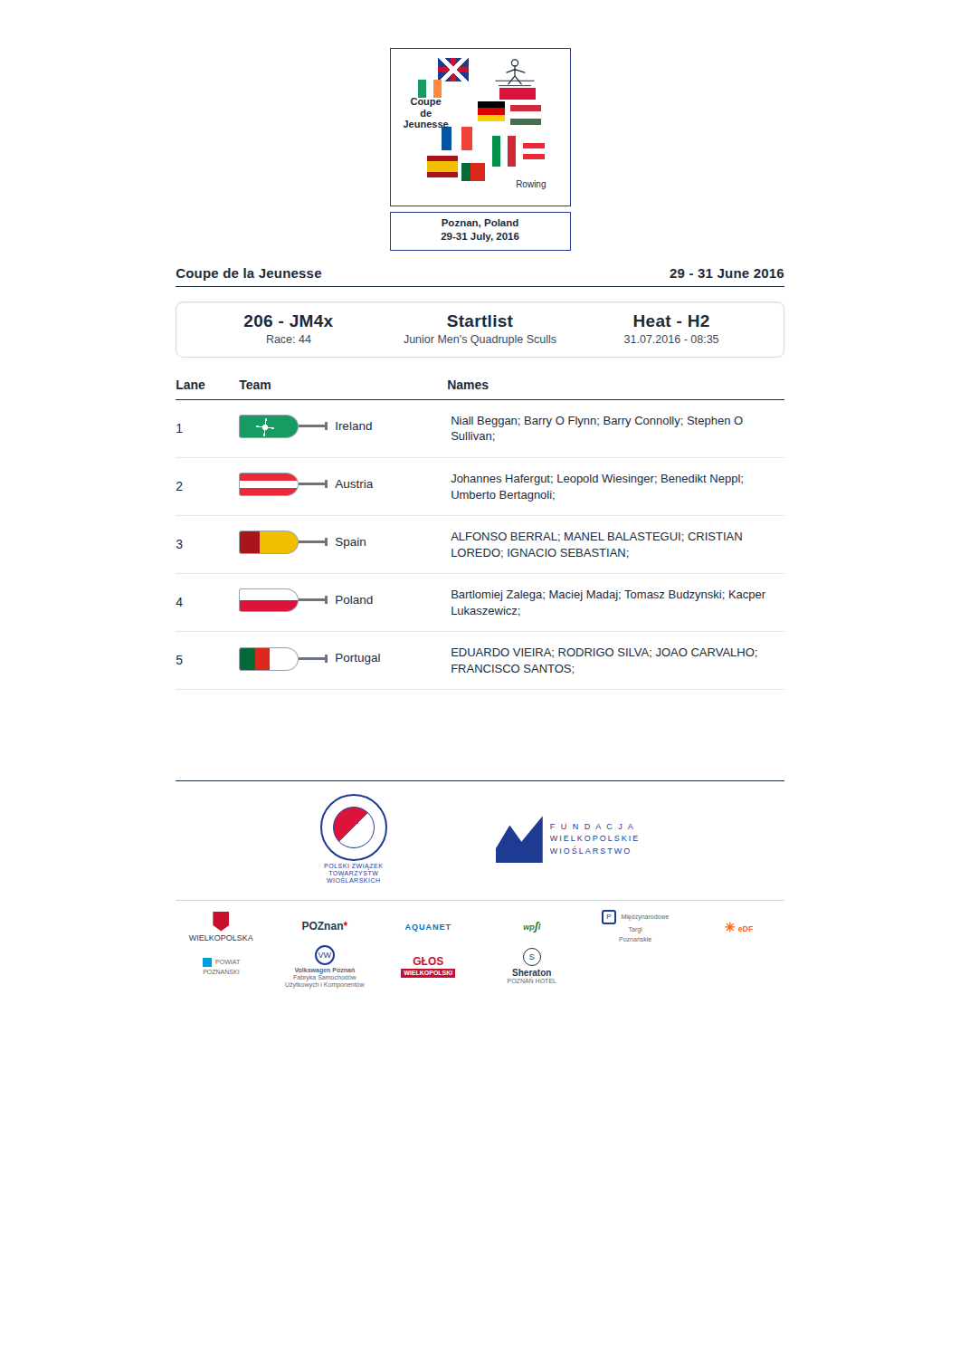Coupe
de
Jeunesse
Rowing
Poznan, Poland
29-31 July, 2016
Coupe de la Jeunesse
29 - 31 June 2016
206 - JM4x
Race: 44
Startlist
Junior Men's Quadruple Sculls
Heat - H2
31.07.2016 - 08:35
| Lane | Team | Names |
| --- | --- | --- |
| 1 | Ireland | Niall Beggan; Barry O Flynn; Barry Connolly; Stephen O Sullivan; |
| 2 | Austria | Johannes Hafergut; Leopold Wiesinger; Benedikt Neppl; Umberto Bertagnoli; |
| 3 | Spain | ALFONSO BERRAL; MANEL BALASTEGUI; CRISTIAN LOREDO; IGNACIO SEBASTIAN; |
| 4 | Poland | Bartlomiej Zalega; Maciej Madaj; Tomasz Budzynski; Kacper Lukaszewicz; |
| 5 | Portugal | EDUARDO VIEIRA; RODRIGO SILVA; JOAO CARVALHO; FRANCISCO SANTOS; |
POLSKI ZWIĄZEK
TOWARZYSTW
WIOŚLARSKICH
F U N D A C J A
WIELKOPOLSKIE
WIOŚLARSTWO
WIELKOPOLSKA
POZnan*
AQUANET
wpʃl
P Międzynarodowe
Targi
Poznańskie
✳ eDF
POWIAT
POZNAŃSKI
VW
Volkswagen Poznań
Fabryka Samochodów Użytkowych i Komponentów
GŁOS
WIELKOPOLSKI
S
Sheraton
POZNAŃ HOTEL